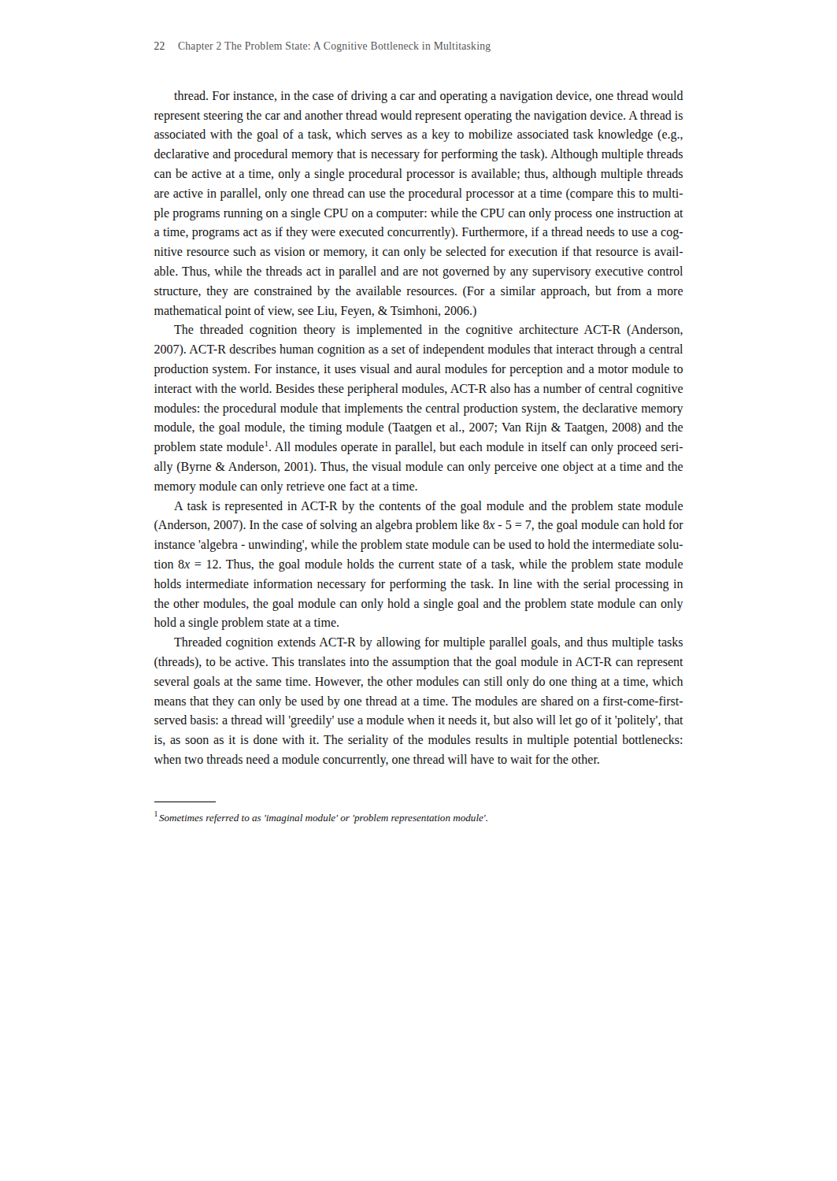22 Chapter 2 The Problem State: A Cognitive Bottleneck in Multitasking
thread. For instance, in the case of driving a car and operating a navigation device, one thread would represent steering the car and another thread would represent operating the navigation device. A thread is associated with the goal of a task, which serves as a key to mobilize associated task knowledge (e.g., declarative and procedural memory that is necessary for performing the task). Although multiple threads can be active at a time, only a single procedural processor is available; thus, although multiple threads are active in parallel, only one thread can use the procedural processor at a time (compare this to multiple programs running on a single CPU on a computer: while the CPU can only process one instruction at a time, programs act as if they were executed concurrently). Furthermore, if a thread needs to use a cognitive resource such as vision or memory, it can only be selected for execution if that resource is available. Thus, while the threads act in parallel and are not governed by any supervisory executive control structure, they are constrained by the available resources. (For a similar approach, but from a more mathematical point of view, see Liu, Feyen, & Tsimhoni, 2006.)
The threaded cognition theory is implemented in the cognitive architecture ACT-R (Anderson, 2007). ACT-R describes human cognition as a set of independent modules that interact through a central production system. For instance, it uses visual and aural modules for perception and a motor module to interact with the world. Besides these peripheral modules, ACT-R also has a number of central cognitive modules: the procedural module that implements the central production system, the declarative memory module, the goal module, the timing module (Taatgen et al., 2007; Van Rijn & Taatgen, 2008) and the problem state module1. All modules operate in parallel, but each module in itself can only proceed serially (Byrne & Anderson, 2001). Thus, the visual module can only perceive one object at a time and the memory module can only retrieve one fact at a time.
A task is represented in ACT-R by the contents of the goal module and the problem state module (Anderson, 2007). In the case of solving an algebra problem like 8x - 5 = 7, the goal module can hold for instance 'algebra - unwinding', while the problem state module can be used to hold the intermediate solution 8x = 12. Thus, the goal module holds the current state of a task, while the problem state module holds intermediate information necessary for performing the task. In line with the serial processing in the other modules, the goal module can only hold a single goal and the problem state module can only hold a single problem state at a time.
Threaded cognition extends ACT-R by allowing for multiple parallel goals, and thus multiple tasks (threads), to be active. This translates into the assumption that the goal module in ACT-R can represent several goals at the same time. However, the other modules can still only do one thing at a time, which means that they can only be used by one thread at a time. The modules are shared on a first-come-first-served basis: a thread will 'greedily' use a module when it needs it, but also will let go of it 'politely', that is, as soon as it is done with it. The seriality of the modules results in multiple potential bottlenecks: when two threads need a module concurrently, one thread will have to wait for the other.
1 Sometimes referred to as 'imaginal module' or 'problem representation module'.